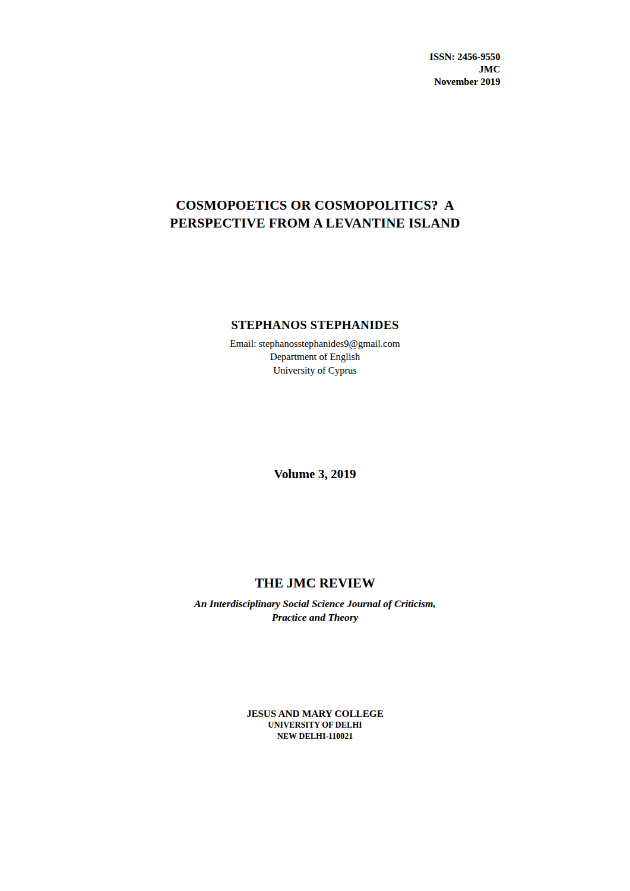ISSN: 2456-9550 JMC November 2019
COSMOPOETICS OR COSMOPOLITICS? A PERSPECTIVE FROM A LEVANTINE ISLAND
STEPHANOS STEPHANIDES
Email: stephanosstephanides9@gmail.com Department of English University of Cyprus
Volume 3, 2019
THE JMC REVIEW
An Interdisciplinary Social Science Journal of Criticism,
Practice and Theory
JESUS AND MARY COLLEGE UNIVERSITY OF DELHI NEW DELHI-110021